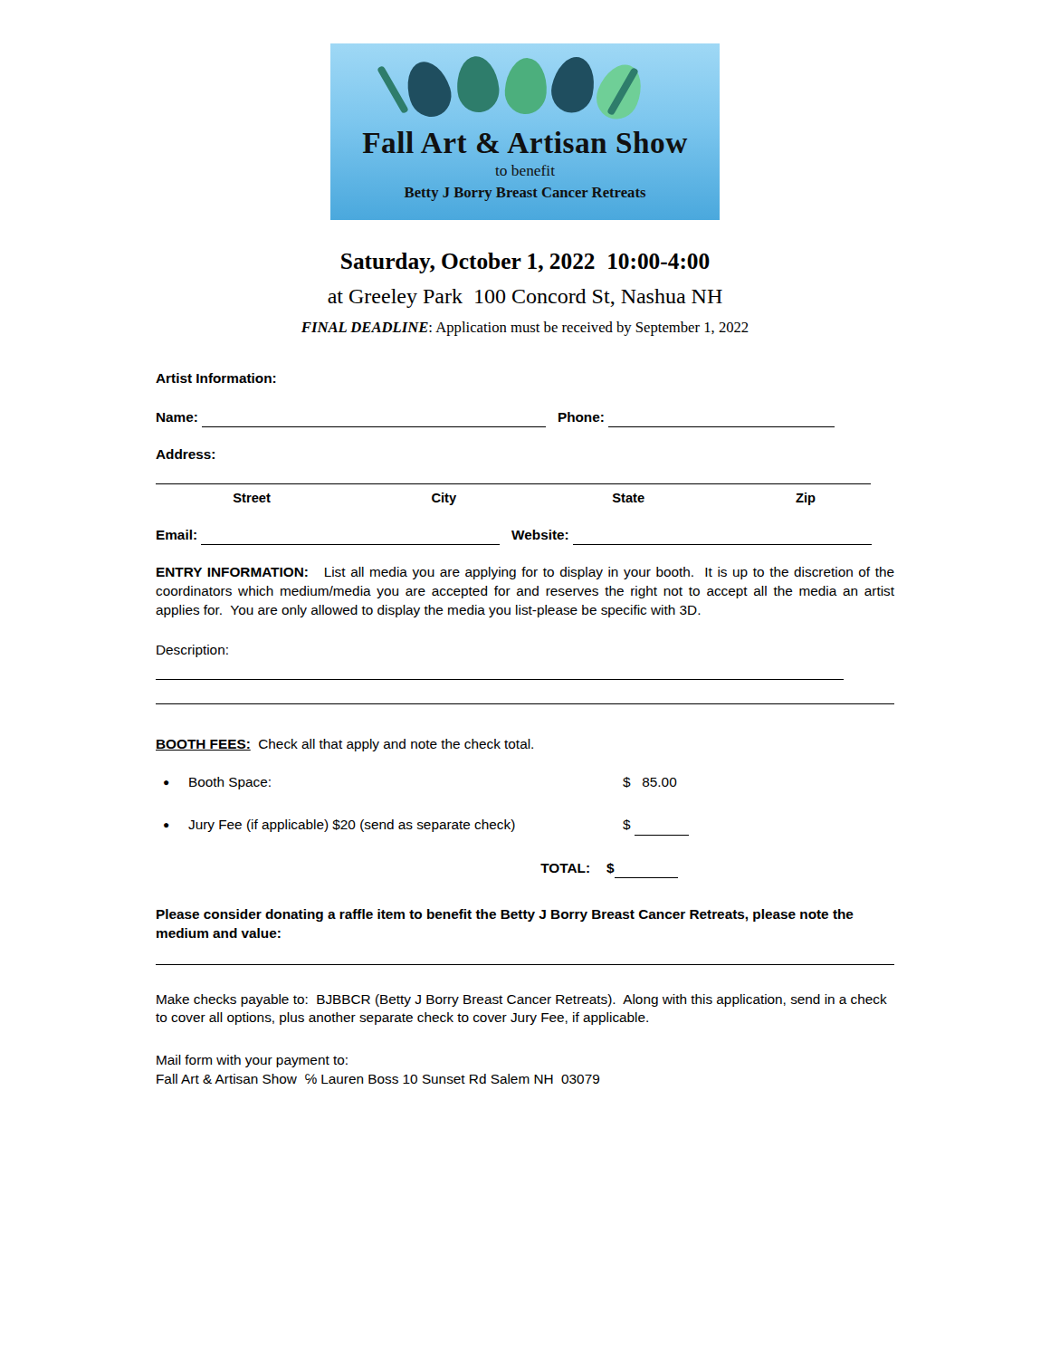Fall Art & Artisan Show
to benefit
Betty J Borry Breast Cancer Retreats
Saturday, October 1, 2022 10:00-4:00
at Greeley Park 100 Concord St, Nashua NH
FINAL DEADLINE: Application must be received by September 1, 2022
Artist Information:
Name: Phone:
Address:
Street City State Zip
Email: Website:
ENTRY INFORMATION: List all media you are applying for to display in your booth. It is up to the discretion of the coordinators which medium/media you are accepted for and reserves the right not to accept all the media an artist applies for. You are only allowed to display the media you list-please be specific with 3D.
Description:
BOOTH FEES: Check all that apply and note the check total.
Booth Space: $ 85.00
Jury Fee (if applicable) $20 (send as separate check) $
TOTAL: $
Please consider donating a raffle item to benefit the Betty J Borry Breast Cancer Retreats, please note the medium and value:
Make checks payable to: BJBBCR (Betty J Borry Breast Cancer Retreats). Along with this application, send in a check to cover all options, plus another separate check to cover Jury Fee, if applicable.
Mail form with your payment to: Fall Art & Artisan Show ℅ Lauren Boss 10 Sunset Rd Salem NH 03079